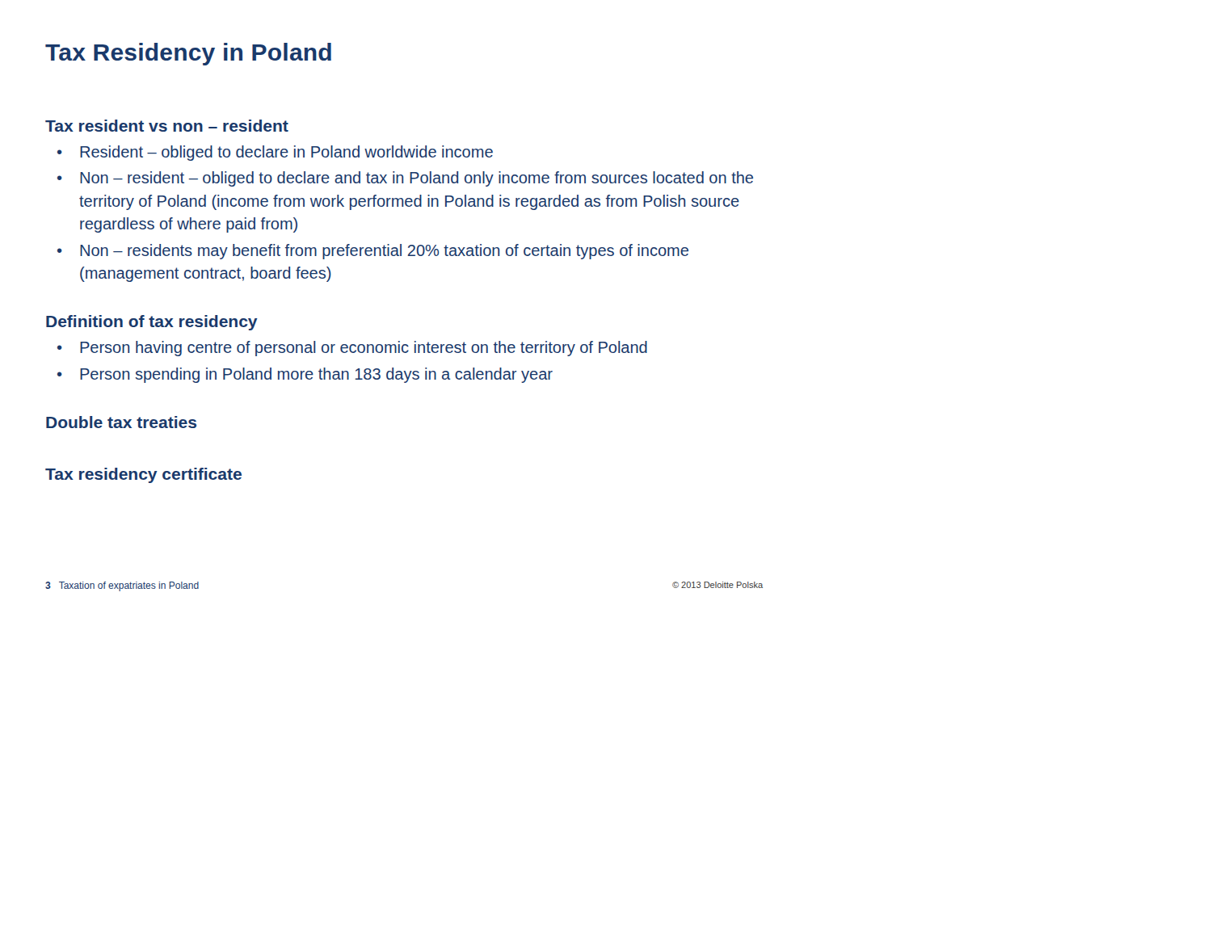Tax Residency in Poland
Tax resident vs non – resident
Resident – obliged to declare in Poland worldwide income
Non – resident – obliged to declare and tax in Poland only income from sources located on the territory of Poland (income from work performed in Poland is regarded as from Polish source regardless of where paid from)
Non – residents may benefit from preferential 20% taxation of certain types of income (management contract, board fees)
Definition of tax residency
Person having centre of personal or economic interest on the territory of Poland
Person spending in Poland more than 183 days in a calendar year
Double tax treaties
Tax residency certificate
3 Taxation of expatriates in Poland © 2013 Deloitte Polska